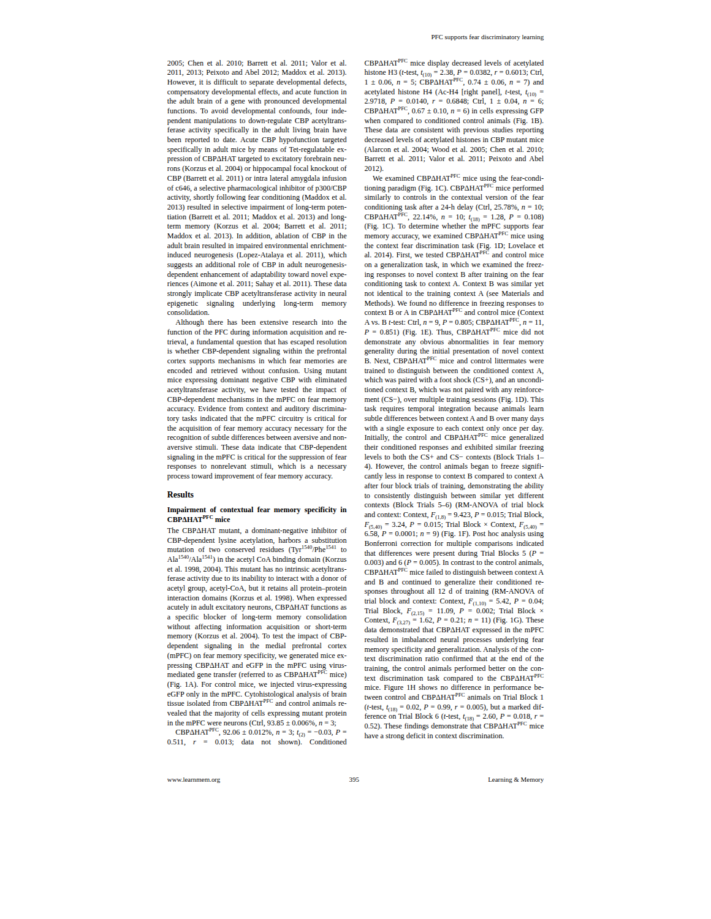PFC supports fear discriminatory learning
2005; Chen et al. 2010; Barrett et al. 2011; Valor et al. 2011, 2013; Peixoto and Abel 2012; Maddox et al. 2013). However, it is difficult to separate developmental defects, compensatory developmental effects, and acute function in the adult brain of a gene with pronounced developmental functions. To avoid developmental confounds, four independent manipulations to down-regulate CBP acetyltransferase activity specifically in the adult living brain have been reported to date. Acute CBP hypofunction targeted specifically in adult mice by means of Tet-regulatable expression of CBPΔHAT targeted to excitatory forebrain neurons (Korzus et al. 2004) or hippocampal focal knockout of CBP (Barrett et al. 2011) or intra lateral amygdala infusion of c646, a selective pharmacological inhibitor of p300/CBP activity, shortly following fear conditioning (Maddox et al. 2013) resulted in selective impairment of long-term potentiation (Barrett et al. 2011; Maddox et al. 2013) and long-term memory (Korzus et al. 2004; Barrett et al. 2011; Maddox et al. 2013). In addition, ablation of CBP in the adult brain resulted in impaired environmental enrichment-induced neurogenesis (Lopez-Atalaya et al. 2011), which suggests an additional role of CBP in adult neurogenesis-dependent enhancement of adaptability toward novel experiences (Aimone et al. 2011; Sahay et al. 2011). These data strongly implicate CBP acetyltransferase activity in neural epigenetic signaling underlying long-term memory consolidation.
Although there has been extensive research into the function of the PFC during information acquisition and retrieval, a fundamental question that has escaped resolution is whether CBP-dependent signaling within the prefrontal cortex supports mechanisms in which fear memories are encoded and retrieved without confusion. Using mutant mice expressing dominant negative CBP with eliminated acetyltransferase activity, we have tested the impact of CBP-dependent mechanisms in the mPFC on fear memory accuracy. Evidence from context and auditory discriminatory tasks indicated that the mPFC circuitry is critical for the acquisition of fear memory accuracy necessary for the recognition of subtle differences between aversive and nonaversive stimuli. These data indicate that CBP-dependent signaling in the mPFC is critical for the suppression of fear responses to nonrelevant stimuli, which is a necessary process toward improvement of fear memory accuracy.
Results
Impairment of contextual fear memory specificity in CBPΔHATPFC mice
The CBPΔHAT mutant, a dominant-negative inhibitor of CBP-dependent lysine acetylation, harbors a substitution mutation of two conserved residues (Tyr1540/Phe1541 to Ala1540/Ala1541) in the acetyl CoA binding domain (Korzus et al. 1998, 2004). This mutant has no intrinsic acetyltransferase activity due to its inability to interact with a donor of acetyl group, acetyl-CoA, but it retains all protein–protein interaction domains (Korzus et al. 1998). When expressed acutely in adult excitatory neurons, CBPΔHAT functions as a specific blocker of long-term memory consolidation without affecting information acquisition or short-term memory (Korzus et al. 2004). To test the impact of CBP-dependent signaling in the medial prefrontal cortex (mPFC) on fear memory specificity, we generated mice expressing CBPΔHAT and eGFP in the mPFC using virus-mediated gene transfer (referred to as CBPΔHATPFC mice) (Fig. 1A). For control mice, we injected virus-expressing eGFP only in the mPFC. Cytohistological analysis of brain tissue isolated from CBPΔHATPFC and control animals revealed that the majority of cells expressing mutant protein in the mPFC were neurons (Ctrl, 93.85 ± 0.006%, n = 3;
CBPΔHATPFC, 92.06 ± 0.012%, n = 3; t(2) = −0.03, P = 0.511, r = 0.013; data not shown). Conditioned CBPΔHATPFC mice display decreased levels of acetylated histone H3 (t-test, t(10) = 2.38, P = 0.0382, r = 0.6013; Ctrl, 1 ± 0.06, n = 5; CBPΔHATPFC, 0.74 ± 0.06, n = 7) and acetylated histone H4 (Ac-H4 [right panel], t-test, t(10) = 2.9718, P = 0.0140, r = 0.6848; Ctrl, 1 ± 0.04, n = 6; CBPΔHATPFC, 0.67 ± 0.10, n = 6) in cells expressing GFP when compared to conditioned control animals (Fig. 1B). These data are consistent with previous studies reporting decreased levels of acetylated histones in CBP mutant mice (Alarcon et al. 2004; Wood et al. 2005; Chen et al. 2010; Barrett et al. 2011; Valor et al. 2011; Peixoto and Abel 2012).
We examined CBPΔHATPFC mice using the fear-conditioning paradigm (Fig. 1C). CBPΔHATPFC mice performed similarly to controls in the contextual version of the fear conditioning task after a 24-h delay (Ctrl, 25.78%, n = 10; CBPΔHATPFC, 22.14%, n = 10; t(18) = 1.28, P = 0.108) (Fig. 1C). To determine whether the mPFC supports fear memory accuracy, we examined CBPΔHATPFC mice using the context fear discrimination task (Fig. 1D; Lovelace et al. 2014). First, we tested CBPΔHATPFC and control mice on a generalization task, in which we examined the freezing responses to novel context B after training on the fear conditioning task to context A. Context B was similar yet not identical to the training context A (see Materials and Methods). We found no difference in freezing responses to context B or A in CBPΔHATPFC and control mice (Context A vs. B t-test: Ctrl, n = 9, P = 0.805; CBPΔHATPFC, n = 11, P = 0.851) (Fig. 1E). Thus, CBPΔHATPFC mice did not demonstrate any obvious abnormalities in fear memory generality during the initial presentation of novel context B. Next, CBPΔHATPFC mice and control littermates were trained to distinguish between the conditioned context A, which was paired with a foot shock (CS+), and an unconditioned context B, which was not paired with any reinforcement (CS−), over multiple training sessions (Fig. 1D). This task requires temporal integration because animals learn subtle differences between context A and B over many days with a single exposure to each context only once per day. Initially, the control and CBPΔHATPFC mice generalized their conditioned responses and exhibited similar freezing levels to both the CS+ and CS− contexts (Block Trials 1–4). However, the control animals began to freeze significantly less in response to context B compared to context A after four block trials of training, demonstrating the ability to consistently distinguish between similar yet different contexts (Block Trials 5–6) (RM-ANOVA of trial block and context: Context, F(1,8) = 9.423, P = 0.015; Trial Block, F(5,40) = 3.24, P = 0.015; Trial Block × Context, F(5,40) = 6.58, P = 0.0001; n = 9) (Fig. 1F). Post hoc analysis using Bonferroni correction for multiple comparisons indicated that differences were present during Trial Blocks 5 (P = 0.003) and 6 (P = 0.005). In contrast to the control animals, CBPΔHATPFC mice failed to distinguish between context A and B and continued to generalize their conditioned responses throughout all 12 d of training (RM-ANOVA of trial block and context: Context, F(1,10) = 5.42, P = 0.04; Trial Block, F(2,15) = 11.09, P = 0.002; Trial Block × Context, F(3,27) = 1.62, P = 0.21; n = 11) (Fig. 1G). These data demonstrated that CBPΔHAT expressed in the mPFC resulted in imbalanced neural processes underlying fear memory specificity and generalization. Analysis of the context discrimination ratio confirmed that at the end of the training, the control animals performed better on the context discrimination task compared to the CBPΔHATPFC mice. Figure 1H shows no difference in performance between control and CBPΔHATPFC animals on Trial Block 1 (t-test, t(18) = 0.02, P = 0.99, r = 0.005), but a marked difference on Trial Block 6 (t-test, t(18) = 2.60, P = 0.018, r = 0.52). These findings demonstrate that CBPΔHATPFC mice have a strong deficit in context discrimination.
www.learnmem.org
395
Learning & Memory